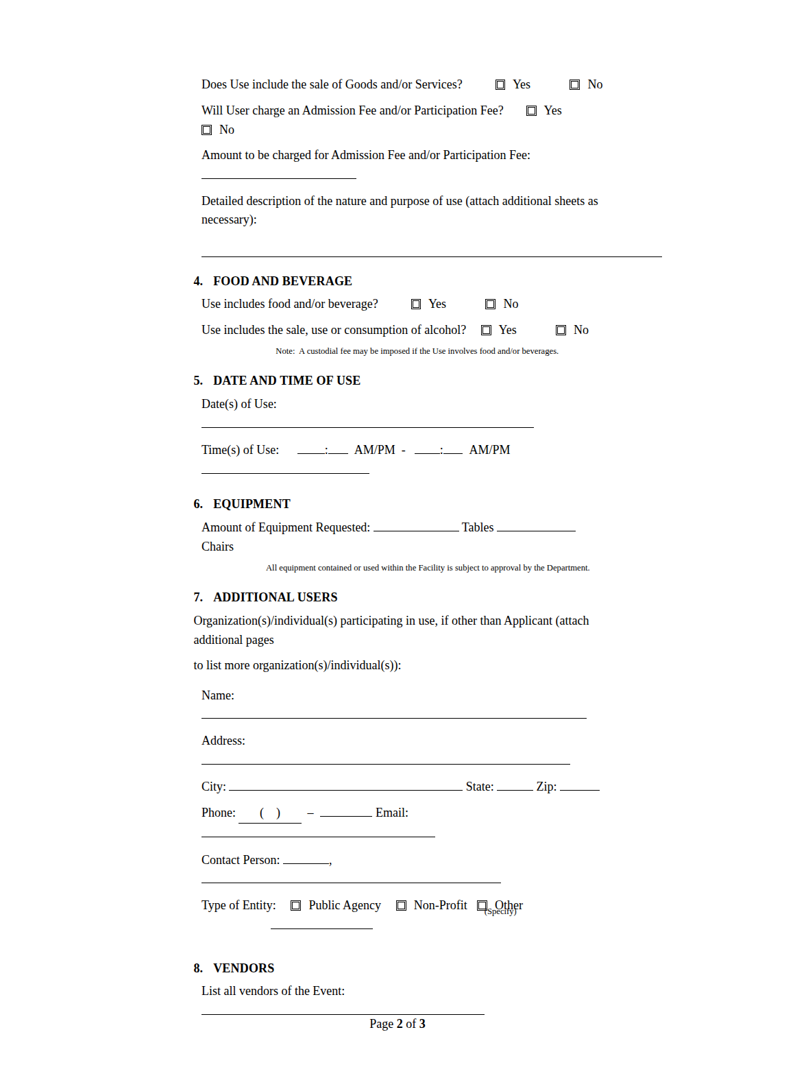Does Use include the sale of Goods and/or Services? Yes No
Will User charge an Admission Fee and/or Participation Fee? Yes No
Amount to be charged for Admission Fee and/or Participation Fee:
Detailed description of the nature and purpose of use (attach additional sheets as necessary):
4. FOOD AND BEVERAGE
Use includes food and/or beverage? Yes No
Use includes the sale, use or consumption of alcohol? Yes No
Note: A custodial fee may be imposed if the Use involves food and/or beverages.
5. DATE AND TIME OF USE
Date(s) of Use:
Time(s) of Use: : AM/PM - : AM/PM
6. EQUIPMENT
Amount of Equipment Requested: Tables Chairs
All equipment contained or used within the Facility is subject to approval by the Department.
7. ADDITIONAL USERS
Organization(s)/individual(s) participating in use, if other than Applicant (attach additional pages
to list more organization(s)/individual(s)):
Name:
Address:
City: State: Zip:
Phone: ( ) – Email:
Contact Person: ,
Type of Entity: Public Agency Non-Profit Other
(Specify)
8. VENDORS
List all vendors of the Event:
Page 2 of 3